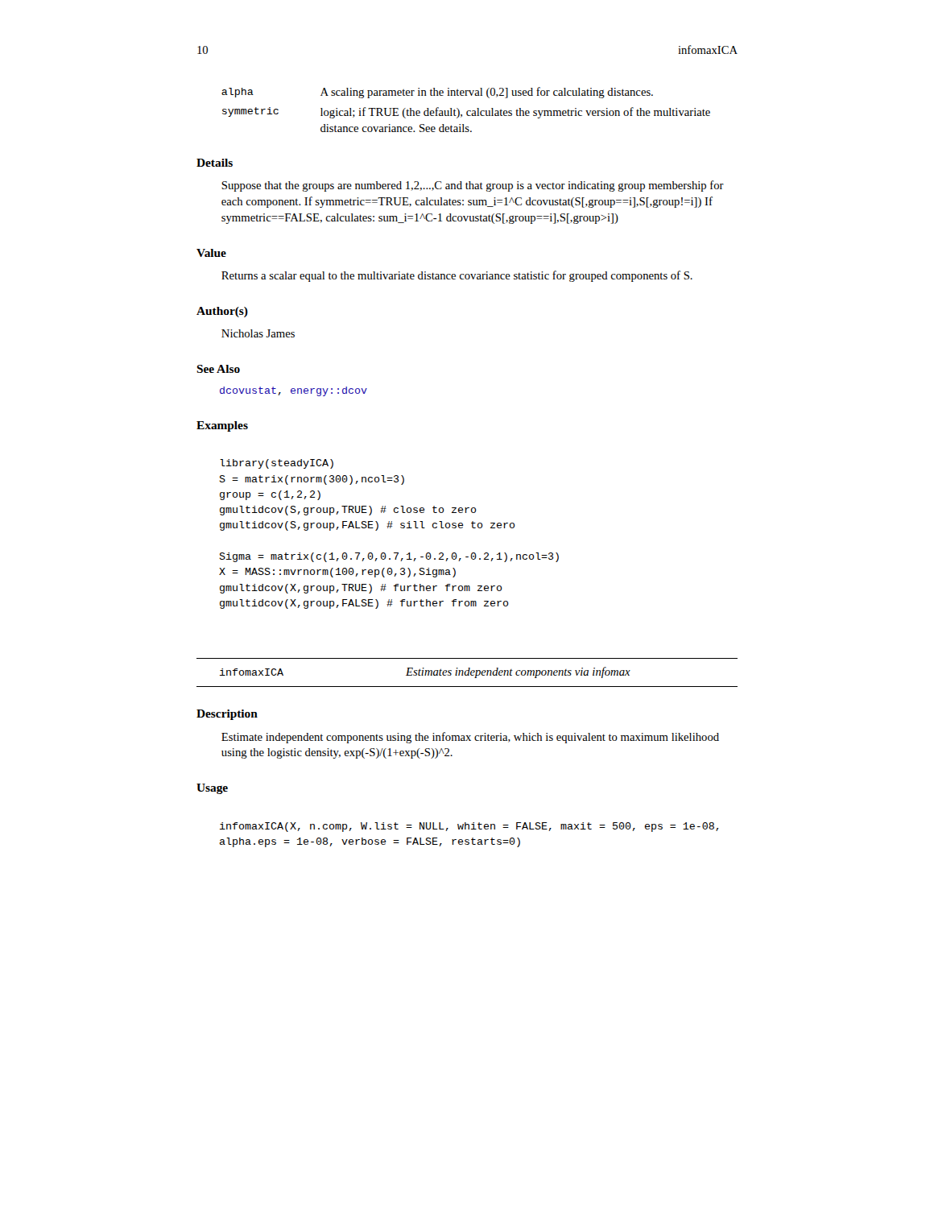10 infomaxICA
alpha
A scaling parameter in the interval (0,2] used for calculating distances.
symmetric
logical; if TRUE (the default), calculates the symmetric version of the multivariate distance covariance. See details.
Details
Suppose that the groups are numbered 1,2,...,C and that group is a vector indicating group membership for each component. If symmetric==TRUE, calculates: sum_i=1^C dcovustat(S[,group==i],S[,group!=i]) If symmetric==FALSE, calculates: sum_i=1^C-1 dcovustat(S[,group==i],S[,group>i])
Value
Returns a scalar equal to the multivariate distance covariance statistic for grouped components of S.
Author(s)
Nicholas James
See Also
dcovustat, energy::dcov
Examples
library(steadyICA) S = matrix(rnorm(300),ncol=3) group = c(1,2,2) gmultidcov(S,group,TRUE) # close to zero gmultidcov(S,group,FALSE) # sill close to zero Sigma = matrix(c(1,0.7,0,0.7,1,-0.2,0,-0.2,1),ncol=3) X = MASS::mvrnorm(100,rep(0,3),Sigma) gmultidcov(X,group,TRUE) # further from zero gmultidcov(X,group,FALSE) # further from zero
infomaxICA Estimates independent components via infomax
Description
Estimate independent components using the infomax criteria, which is equivalent to maximum likelihood using the logistic density, exp(-S)/(1+exp(-S))^2.
Usage
infomaxICA(X, n.comp, W.list = NULL, whiten = FALSE, maxit = 500, eps = 1e-08, alpha.eps = 1e-08, verbose = FALSE, restarts=0)